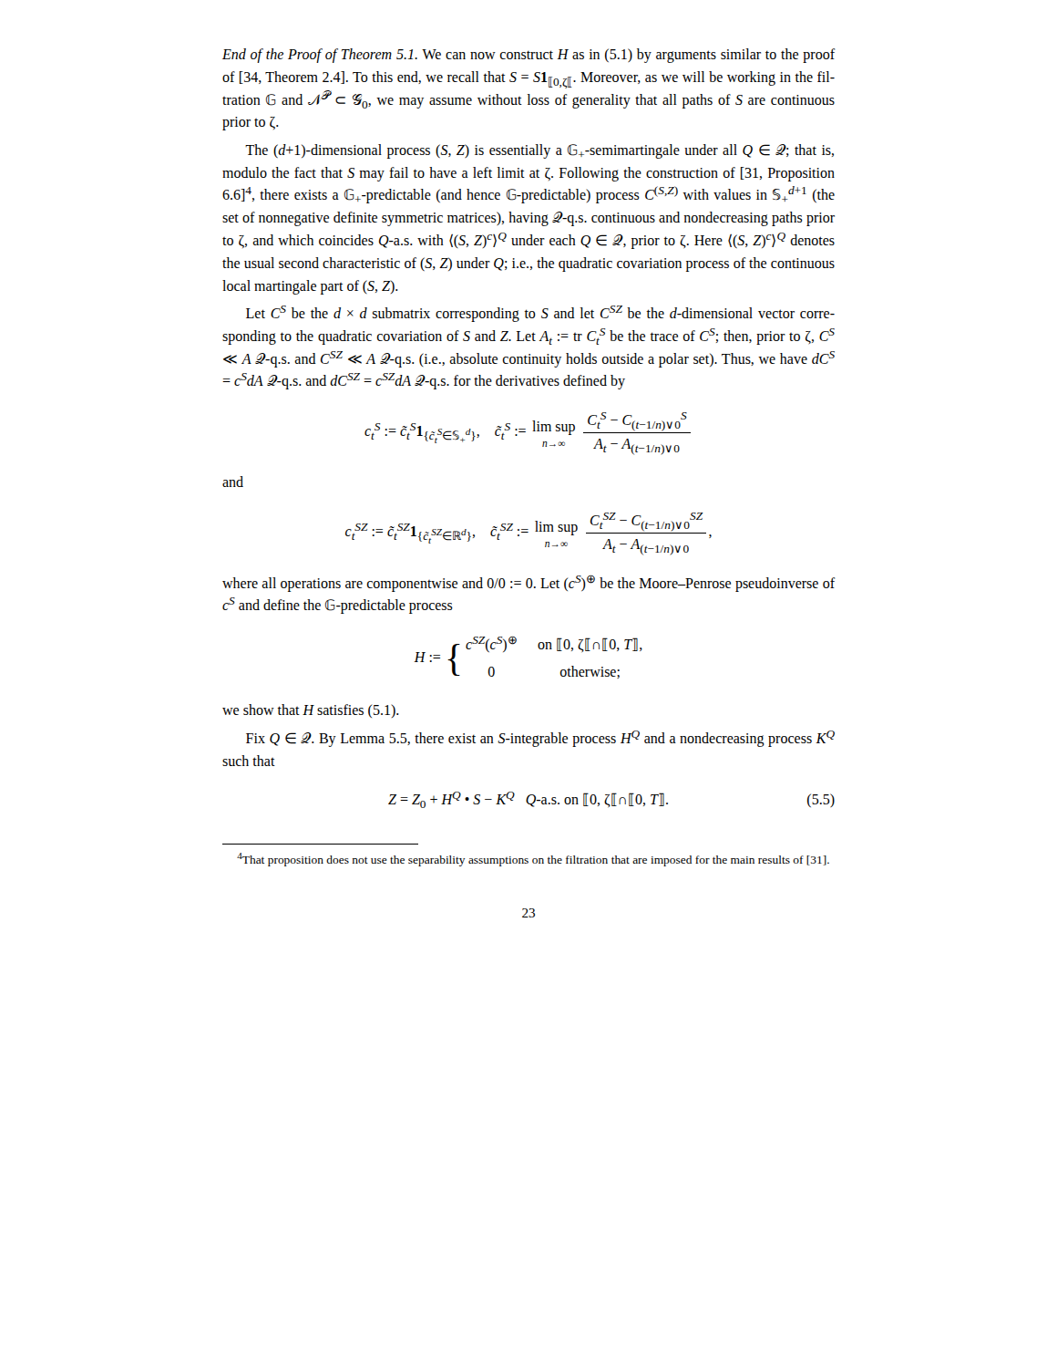End of the Proof of Theorem 5.1. We can now construct H as in (5.1) by arguments similar to the proof of [34, Theorem 2.4]. To this end, we recall that S = S 1⟦0,ζ⟦. Moreover, as we will be working in the filtration 𝔾 and 𝒩𝒫 ⊂ 𝒢0, we may assume without loss of generality that all paths of S are continuous prior to ζ.
The (d+1)-dimensional process (S, Z) is essentially a 𝔾+-semimartingale under all Q ∈ 𝒬; that is, modulo the fact that S may fail to have a left limit at ζ. Following the construction of [31, Proposition 6.6]4, there exists a 𝔾+-predictable (and hence 𝔾-predictable) process C(S,Z) with values in 𝕊+d+1 (the set of nonnegative definite symmetric matrices), having 𝒬-q.s. continuous and nondecreasing paths prior to ζ, and which coincides Q-a.s. with ⟨(S, Z)c⟩Q under each Q ∈ 𝒬, prior to ζ. Here ⟨(S, Z)c⟩Q denotes the usual second characteristic of (S, Z) under Q; i.e., the quadratic covariation process of the continuous local martingale part of (S, Z).
Let CS be the d × d submatrix corresponding to S and let CSZ be the d-dimensional vector corresponding to the quadratic covariation of S and Z. Let At := tr CtS be the trace of CS; then, prior to ζ, CS ≪ A 𝒬-q.s. and CSZ ≪ A 𝒬-q.s. (i.e., absolute continuity holds outside a polar set). Thus, we have dCS = cSdA 𝒬-q.s. and dCSZ = cSZdA 𝒬-q.s. for the derivatives defined by
ctS := c̃tS1{c̃tS∈𝕊+d}, c̃tS := lim sup n→∞ CtS − C(t−1/n)∨0S At − A(t−1/n)∨0
and
ctSZ := c̃tSZ1{c̃tSZ∈ℝd}, c̃tSZ := lim sup n→∞ CtSZ − C(t−1/n)∨0SZ At − A(t−1/n)∨0,
where all operations are componentwise and 0/0 := 0. Let (cS)⊕ be the Moore–Penrose pseudoinverse of cS and define the 𝔾-predictable process
H := { cSZ(cS)⊕on ⟦0, ζ⟦∩⟦0, T⟧, 0 otherwise;
we show that H satisfies (5.1).
Fix Q ∈ 𝒬. By Lemma 5.5, there exist an S-integrable process HQ and a nondecreasing process KQ such that
Z = Z0 + HQ • S − KQ Q-a.s. on ⟦0, ζ⟦∩⟦0, T⟧. (5.5)
4That proposition does not use the separability assumptions on the filtration that are imposed for the main results of [31].
23